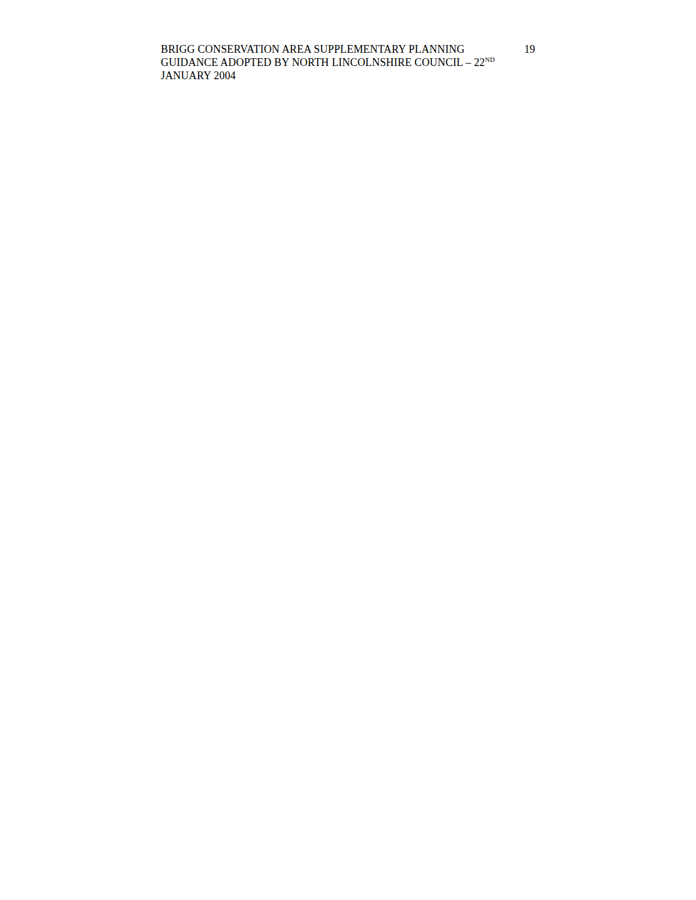19 Brigg Conservation Area Supplementary Planning Guidance adopted by North Lincolnshire Council – 22nd January 2004